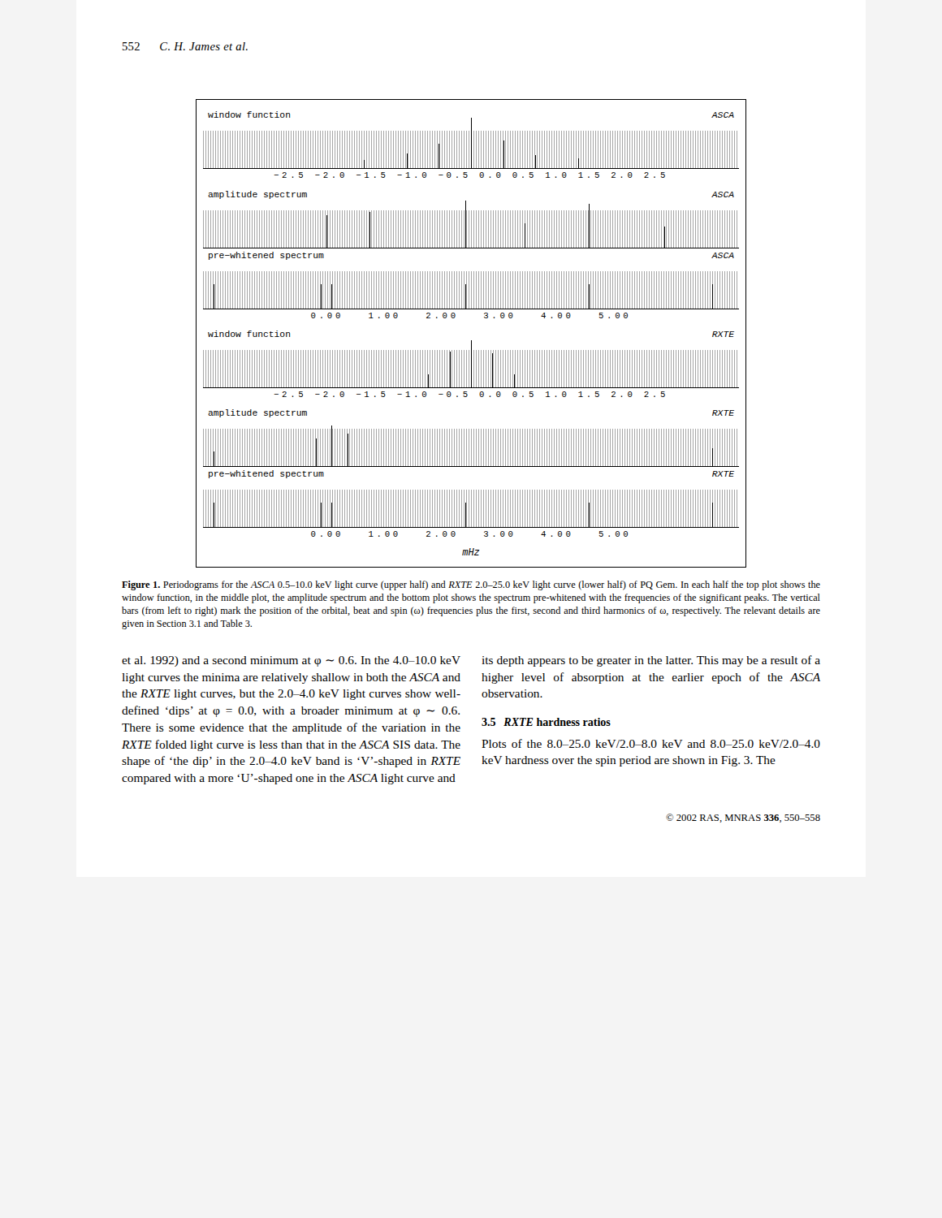552 C. H. James et al.
window function ASCA
−2.5 −2.0 −1.5 −1.0 −0.5 0.0 0.5 1.0 1.5 2.0 2.5
amplitude spectrum ASCA
pre−whitened spectrum ASCA
0.00 1.00 2.00 3.00 4.00 5.00
window function RXTE
−2.5 −2.0 −1.5 −1.0 −0.5 0.0 0.5 1.0 1.5 2.0 2.5
amplitude spectrum RXTE
pre−whitened spectrum RXTE
0.00 1.00 2.00 3.00 4.00 5.00
mHz
Figure 1. Periodograms for the ASCA 0.5–10.0 keV light curve (upper half) and RXTE 2.0–25.0 keV light curve (lower half) of PQ Gem. In each half the top plot shows the window function, in the middle plot, the amplitude spectrum and the bottom plot shows the spectrum pre-whitened with the frequencies of the significant peaks. The vertical bars (from left to right) mark the position of the orbital, beat and spin (ω) frequencies plus the first, second and third harmonics of ω, respectively. The relevant details are given in Section 3.1 and Table 3.
et al. 1992) and a second minimum at φ ∼ 0.6. In the 4.0–10.0 keV light curves the minima are relatively shallow in both the ASCA and the RXTE light curves, but the 2.0–4.0 keV light curves show well-defined ‘dips’ at φ = 0.0, with a broader minimum at φ ∼ 0.6. There is some evidence that the amplitude of the variation in the RXTE folded light curve is less than that in the ASCA SIS data. The shape of ‘the dip’ in the 2.0–4.0 keV band is ‘V’-shaped in RXTE compared with a more ‘U’-shaped one in the ASCA light curve and
its depth appears to be greater in the latter. This may be a result of a higher level of absorption at the earlier epoch of the ASCA observation.
3.5 RXTE hardness ratios
Plots of the 8.0–25.0 keV/2.0–8.0 keV and 8.0–25.0 keV/2.0–4.0 keV hardness over the spin period are shown in Fig. 3. The
© 2002 RAS, MNRAS 336, 550–558